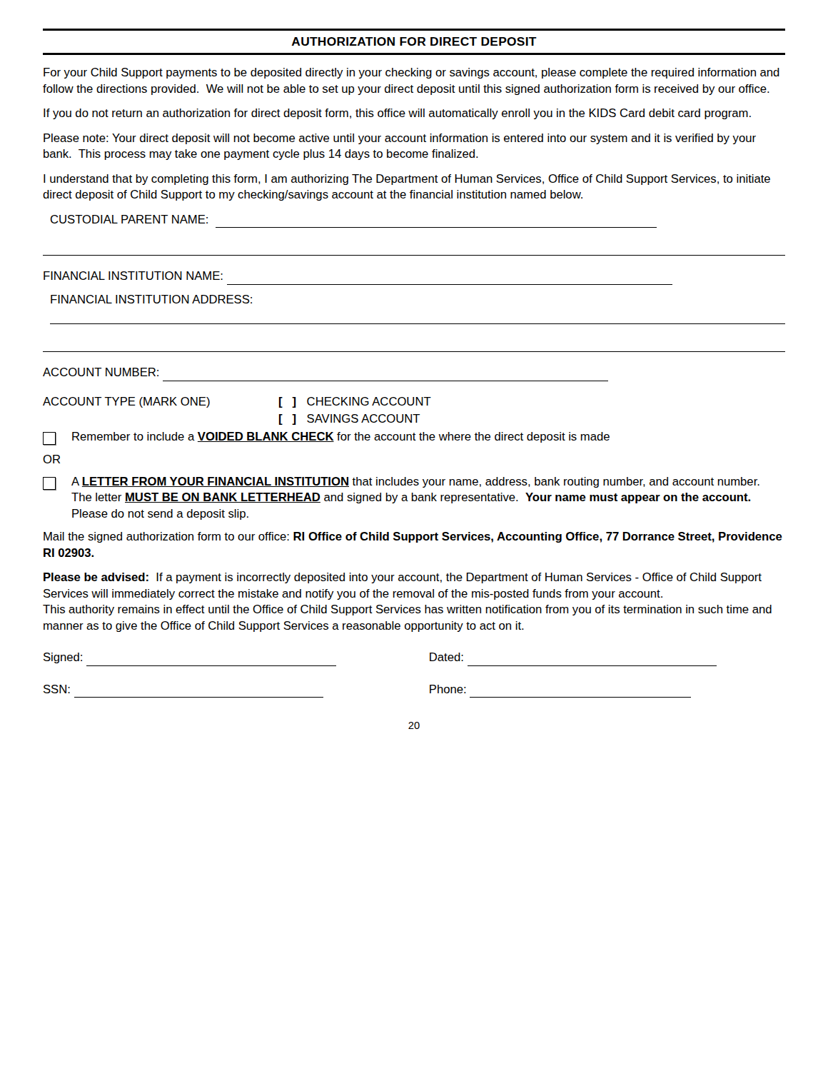AUTHORIZATION FOR DIRECT DEPOSIT
For your Child Support payments to be deposited directly in your checking or savings account, please complete the required information and follow the directions provided. We will not be able to set up your direct deposit until this signed authorization form is received by our office.
If you do not return an authorization for direct deposit form, this office will automatically enroll you in the KIDS Card debit card program.
Please note: Your direct deposit will not become active until your account information is entered into our system and it is verified by your bank. This process may take one payment cycle plus 14 days to become finalized.
I understand that by completing this form, I am authorizing The Department of Human Services, Office of Child Support Services, to initiate direct deposit of Child Support to my checking/savings account at the financial institution named below.
CUSTODIAL PARENT NAME:
FINANCIAL INSTITUTION NAME:
FINANCIAL INSTITUTION ADDRESS:
ACCOUNT NUMBER:
ACCOUNT TYPE (MARK ONE)
[ ] CHECKING ACCOUNT
[ ] SAVINGS ACCOUNT
Remember to include a VOIDED BLANK CHECK for the account the where the direct deposit is made
OR
A LETTER FROM YOUR FINANCIAL INSTITUTION that includes your name, address, bank routing number, and account number. The letter MUST BE ON BANK LETTERHEAD and signed by a bank representative. Your name must appear on the account. Please do not send a deposit slip.
Mail the signed authorization form to our office: RI Office of Child Support Services, Accounting Office, 77 Dorrance Street, Providence RI 02903.
Please be advised: If a payment is incorrectly deposited into your account, the Department of Human Services - Office of Child Support Services will immediately correct the mistake and notify you of the removal of the mis-posted funds from your account.
This authority remains in effect until the Office of Child Support Services has written notification from you of its termination in such time and manner as to give the Office of Child Support Services a reasonable opportunity to act on it.
Signed:
Dated:
SSN:
Phone:
20